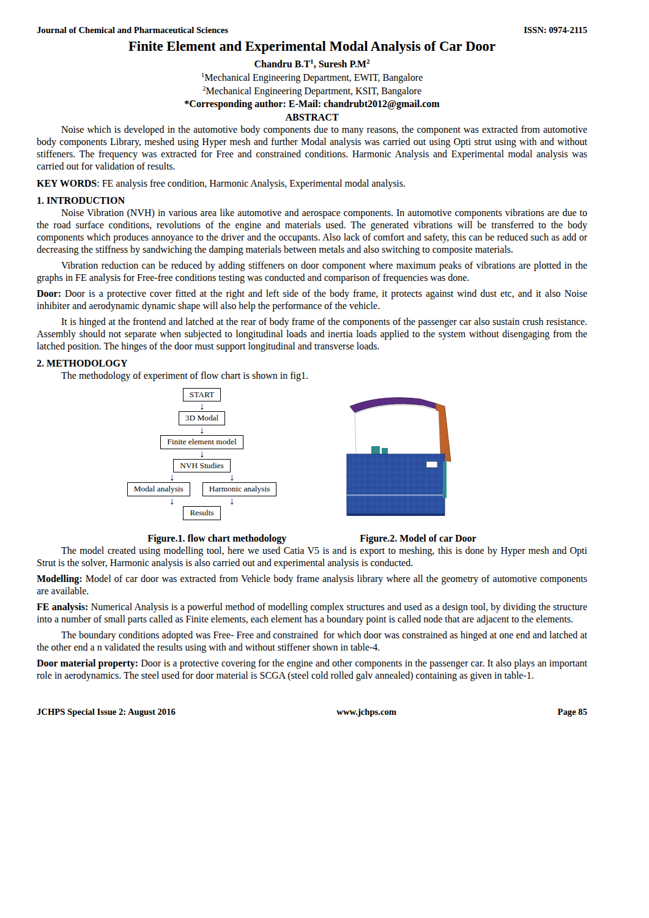Journal of Chemical and Pharmaceutical Sciences ISSN: 0974-2115
Finite Element and Experimental Modal Analysis of Car Door
Chandru B.T1, Suresh P.M2
1Mechanical Engineering Department, EWIT, Bangalore
2Mechanical Engineering Department, KSIT, Bangalore
*Corresponding author: E-Mail: chandrubt2012@gmail.com
ABSTRACT
Noise which is developed in the automotive body components due to many reasons, the component was extracted from automotive body components Library, meshed using Hyper mesh and further Modal analysis was carried out using Opti strut using with and without stiffeners. The frequency was extracted for Free and constrained conditions. Harmonic Analysis and Experimental modal analysis was carried out for validation of results.
KEY WORDS: FE analysis free condition, Harmonic Analysis, Experimental modal analysis.
1. INTRODUCTION
Noise Vibration (NVH) in various area like automotive and aerospace components. In automotive components vibrations are due to the road surface conditions, revolutions of the engine and materials used. The generated vibrations will be transferred to the body components which produces annoyance to the driver and the occupants. Also lack of comfort and safety, this can be reduced such as add or decreasing the stiffness by sandwiching the damping materials between metals and also switching to composite materials.
Vibration reduction can be reduced by adding stiffeners on door component where maximum peaks of vibrations are plotted in the graphs in FE analysis for Free-free conditions testing was conducted and comparison of frequencies was done.
Door: Door is a protective cover fitted at the right and left side of the body frame, it protects against wind dust etc, and it also Noise inhibiter and aerodynamic dynamic shape will also help the performance of the vehicle.
It is hinged at the frontend and latched at the rear of body frame of the components of the passenger car also sustain crush resistance. Assembly should not separate when subjected to longitudinal loads and inertia loads applied to the system without disengaging from the latched position. The hinges of the door must support longitudinal and transverse loads.
2. METHODOLOGY
The methodology of experiment of flow chart is shown in fig1.
START
↓
3D Modal
↓
Finite element model
↓
NVH Studies
↓ ↓
Modal analysis
Harmonic analysis
↓ ↓
Results
Figure.1. flow chart methodology Figure.2. Model of car Door
The model created using modelling tool, here we used Catia V5 is and is export to meshing, this is done by Hyper mesh and Opti Strut is the solver, Harmonic analysis is also carried out and experimental analysis is conducted.
Modelling: Model of car door was extracted from Vehicle body frame analysis library where all the geometry of automotive components are available.
FE analysis: Numerical Analysis is a powerful method of modelling complex structures and used as a design tool, by dividing the structure into a number of small parts called as Finite elements, each element has a boundary point is called node that are adjacent to the elements.
The boundary conditions adopted was Free- Free and constrained for which door was constrained as hinged at one end and latched at the other end a n validated the results using with and without stiffener shown in table-4.
Door material property: Door is a protective covering for the engine and other components in the passenger car. It also plays an important role in aerodynamics. The steel used for door material is SCGA (steel cold rolled galv annealed) containing as given in table-1.
JCHPS Special Issue 2: August 2016 www.jchps.com Page 85